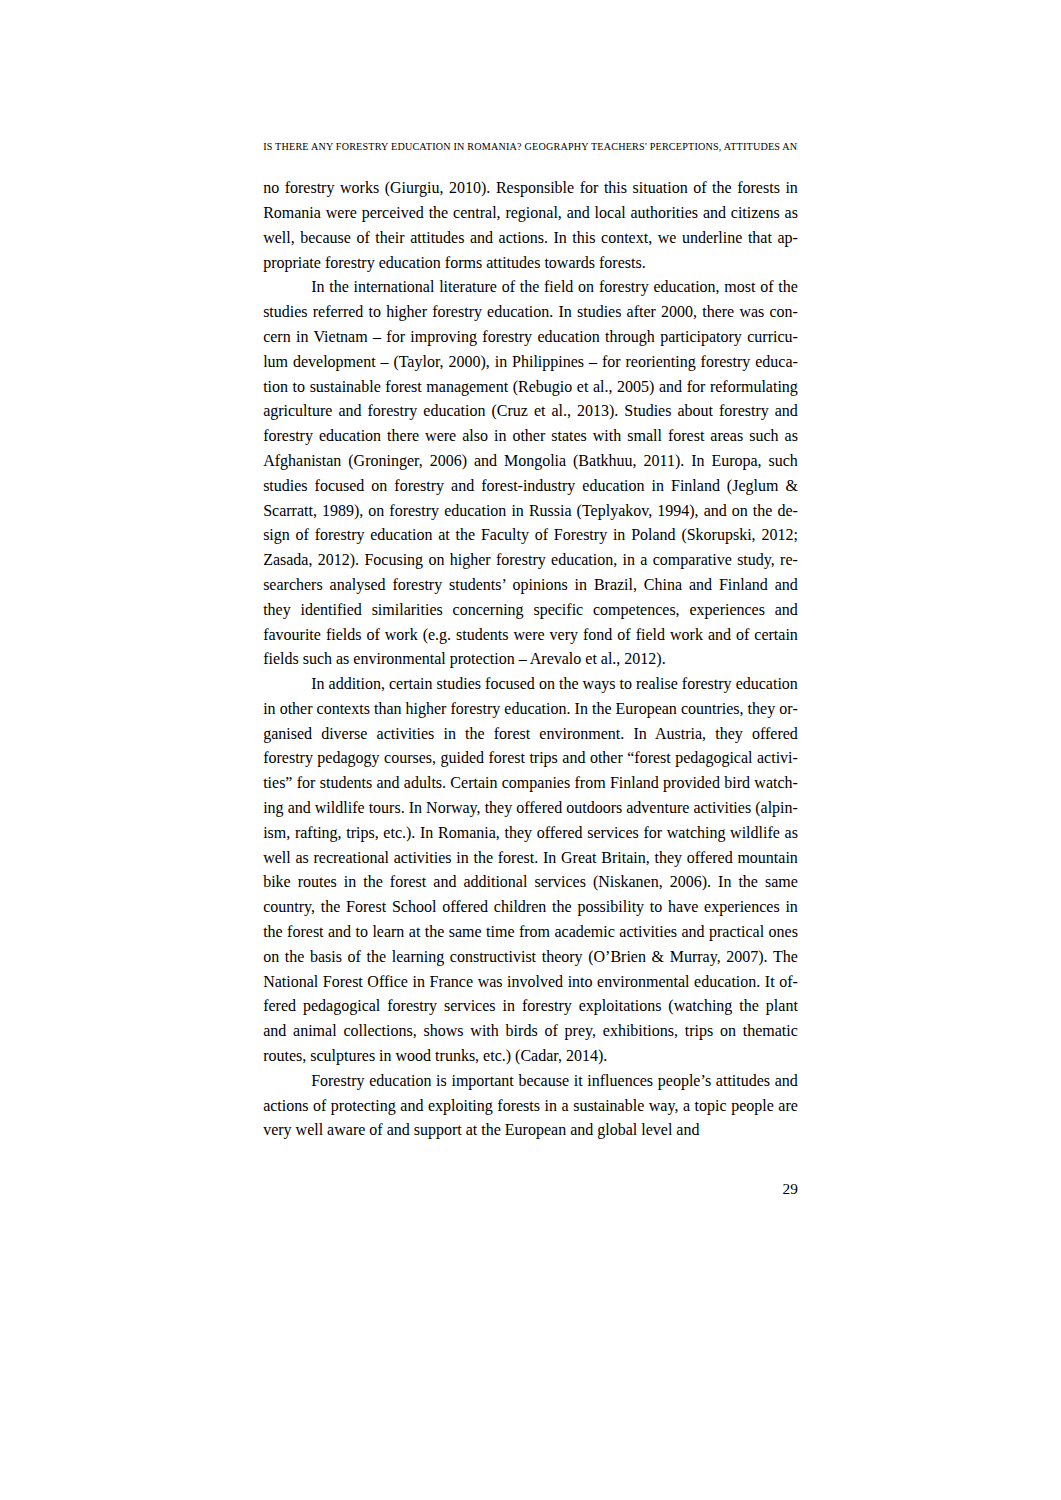Is there any forestry education in Romania? Geography teachers' perceptions, attitudes and...
no forestry works (Giurgiu, 2010). Responsible for this situation of the forests in Romania were perceived the central, regional, and local authorities and citizens as well, because of their attitudes and actions. In this context, we underline that appropriate forestry education forms attitudes towards forests.
In the international literature of the field on forestry education, most of the studies referred to higher forestry education. In studies after 2000, there was concern in Vietnam – for improving forestry education through participatory curriculum development – (Taylor, 2000), in Philippines – for reorienting forestry education to sustainable forest management (Rebugio et al., 2005) and for reformulating agriculture and forestry education (Cruz et al., 2013). Studies about forestry and forestry education there were also in other states with small forest areas such as Afghanistan (Groninger, 2006) and Mongolia (Batkhuu, 2011). In Europa, such studies focused on forestry and forest-industry education in Finland (Jeglum & Scarratt, 1989), on forestry education in Russia (Teplyakov, 1994), and on the design of forestry education at the Faculty of Forestry in Poland (Skorupski, 2012; Zasada, 2012). Focusing on higher forestry education, in a comparative study, researchers analysed forestry students’ opinions in Brazil, China and Finland and they identified similarities concerning specific competences, experiences and favourite fields of work (e.g. students were very fond of field work and of certain fields such as environmental protection – Arevalo et al., 2012).
In addition, certain studies focused on the ways to realise forestry education in other contexts than higher forestry education. In the European countries, they organised diverse activities in the forest environment. In Austria, they offered forestry pedagogy courses, guided forest trips and other “forest pedagogical activities” for students and adults. Certain companies from Finland provided bird watching and wildlife tours. In Norway, they offered outdoors adventure activities (alpinism, rafting, trips, etc.). In Romania, they offered services for watching wildlife as well as recreational activities in the forest. In Great Britain, they offered mountain bike routes in the forest and additional services (Niskanen, 2006). In the same country, the Forest School offered children the possibility to have experiences in the forest and to learn at the same time from academic activities and practical ones on the basis of the learning constructivist theory (O’Brien & Murray, 2007). The National Forest Office in France was involved into environmental education. It offered pedagogical forestry services in forestry exploitations (watching the plant and animal collections, shows with birds of prey, exhibitions, trips on thematic routes, sculptures in wood trunks, etc.) (Cadar, 2014).
Forestry education is important because it influences people’s attitudes and actions of protecting and exploiting forests in a sustainable way, a topic people are very well aware of and support at the European and global level and
29